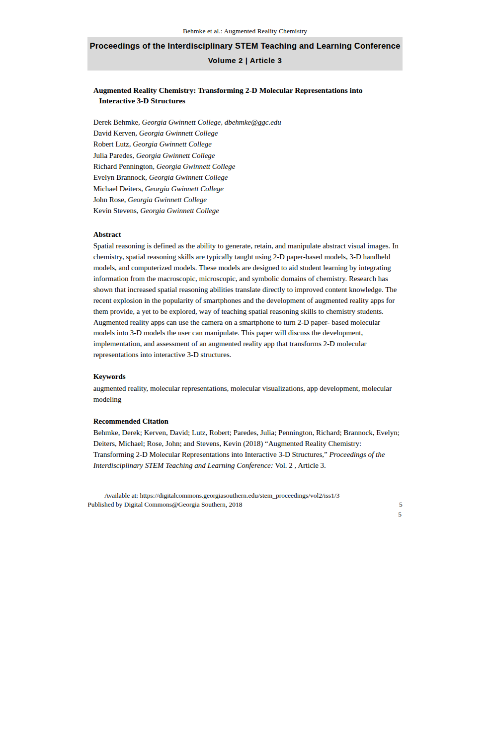Behmke et al.: Augmented Reality Chemistry
Proceedings of the Interdisciplinary STEM Teaching and Learning Conference
Volume 2 | Article 3
Augmented Reality Chemistry: Transforming 2-D Molecular Representations into Interactive 3-D Structures
Derek Behmke, Georgia Gwinnett College, dbehmke@ggc.edu
David Kerven, Georgia Gwinnett College
Robert Lutz, Georgia Gwinnett College
Julia Paredes, Georgia Gwinnett College
Richard Pennington, Georgia Gwinnett College
Evelyn Brannock, Georgia Gwinnett College
Michael Deiters, Georgia Gwinnett College
John Rose, Georgia Gwinnett College
Kevin Stevens, Georgia Gwinnett College
Abstract
Spatial reasoning is defined as the ability to generate, retain, and manipulate abstract visual images. In chemistry, spatial reasoning skills are typically taught using 2-D paper-based models, 3-D handheld models, and computerized models. These models are designed to aid student learning by integrating information from the macroscopic, microscopic, and symbolic domains of chemistry. Research has shown that increased spatial reasoning abilities translate directly to improved content knowledge. The recent explosion in the popularity of smartphones and the development of augmented reality apps for them provide, a yet to be explored, way of teaching spatial reasoning skills to chemistry students. Augmented reality apps can use the camera on a smartphone to turn 2-D paper- based molecular models into 3-D models the user can manipulate. This paper will discuss the development, implementation, and assessment of an augmented reality app that transforms 2-D molecular representations into interactive 3-D structures.
Keywords
augmented reality, molecular representations, molecular visualizations, app development, molecular modeling
Recommended Citation
Behmke, Derek; Kerven, David; Lutz, Robert; Paredes, Julia; Pennington, Richard; Brannock, Evelyn; Deiters, Michael; Rose, John; and Stevens, Kevin (2018) “Augmented Reality Chemistry: Transforming 2-D Molecular Representations into Interactive 3-D Structures,” Proceedings of the Interdisciplinary STEM Teaching and Learning Conference: Vol. 2 , Article 3.
Available at: https://digitalcommons.georgiasouthern.edu/stem_proceedings/vol2/iss1/3
Published by Digital Commons@Georgia Southern, 2018 5
5